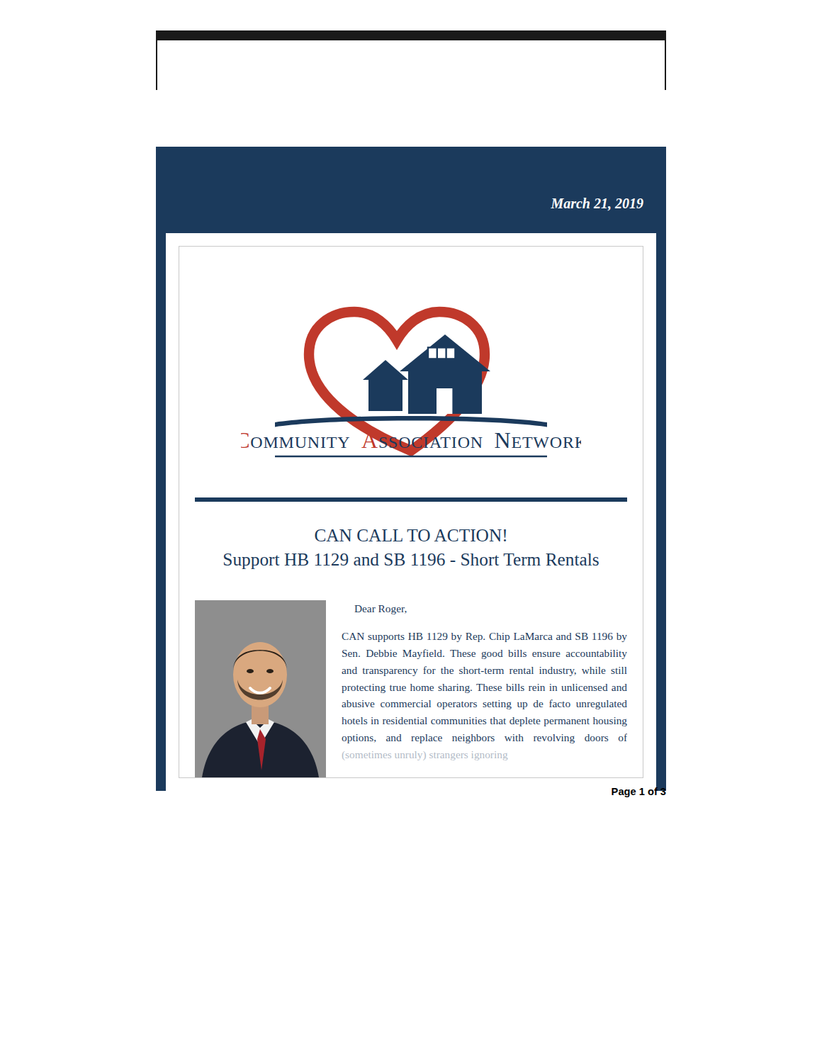March 21, 2019
COMMUNITY ASSOCIATION NETWORK
CAN CALL TO ACTION!
Support HB 1129 and SB 1196 - Short Term Rentals
Dear Roger,
CAN supports HB 1129 by Rep. Chip LaMarca and SB 1196 by Sen. Debbie Mayfield. These good bills ensure accountability and transparency for the short-term rental industry, while still protecting true home sharing. These bills rein in unlicensed and abusive commercial operators setting up de facto unregulated hotels in residential communities that deplete permanent housing options, and replace neighbors with revolving doors of (sometimes unruly) strangers ignoring
Page 1 of 3